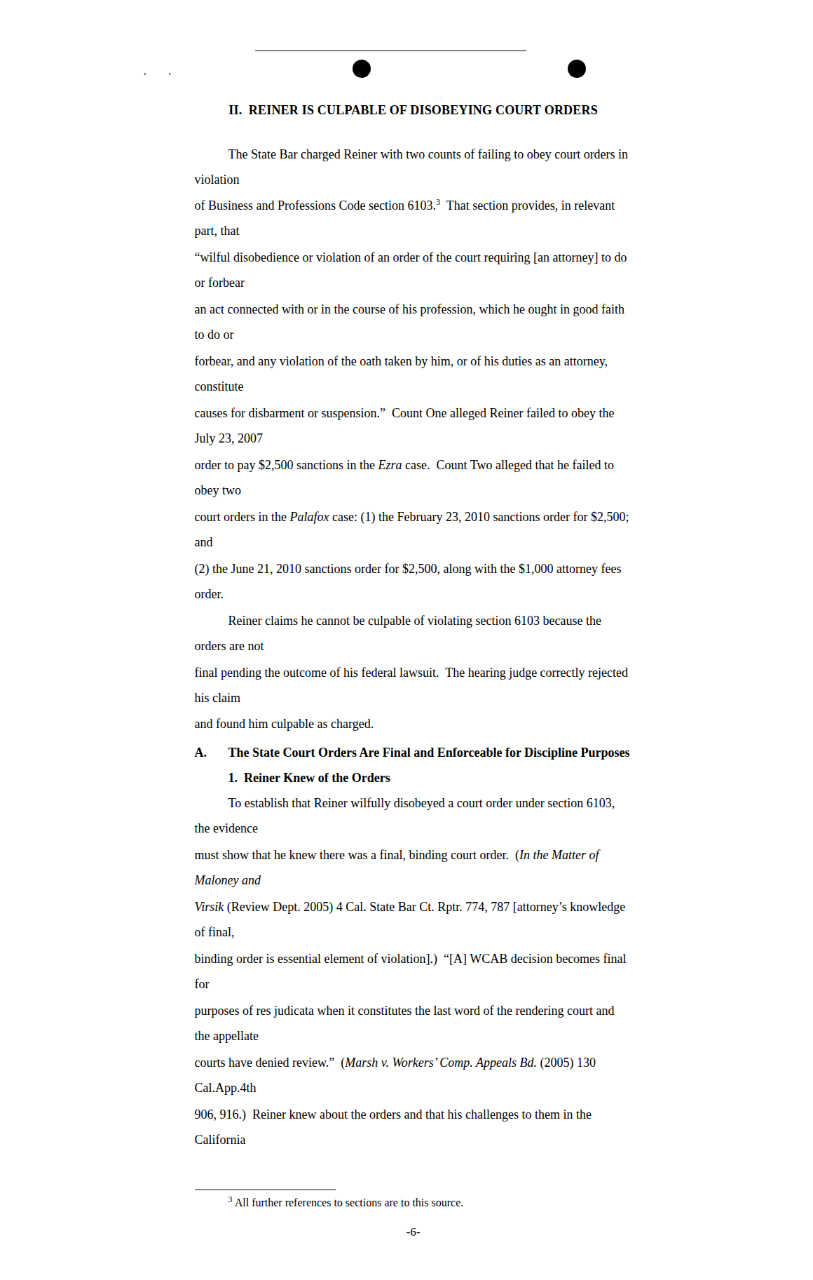'
'
II. REINER IS CULPABLE OF DISOBEYING COURT ORDERS
The State Bar charged Reiner with two counts of failing to obey court orders in violation
of Business and Professions Code section 6103.3 That section provides, in relevant part, that
“wilful disobedience or violation of an order of the court requiring [an attorney] to do or forbear
an act connected with or in the course of his profession, which he ought in good faith to do or
forbear, and any violation of the oath taken by him, or of his duties as an attorney, constitute
causes for disbarment or suspension.” Count One alleged Reiner failed to obey the July 23, 2007
order to pay $2,500 sanctions in the Ezra case. Count Two alleged that he failed to obey two
court orders in the Palafox case: (1) the February 23, 2010 sanctions order for $2,500; and
(2) the June 21, 2010 sanctions order for $2,500, along with the $1,000 attorney fees order.
Reiner claims he cannot be culpable of violating section 6103 because the orders are not
final pending the outcome of his federal lawsuit. The hearing judge correctly rejected his claim
and found him culpable as charged.
A. The State Court Orders Are Final and Enforceable for Discipline Purposes
1. Reiner Knew of the Orders
To establish that Reiner wilfully disobeyed a court order under section 6103, the evidence
must show that he knew there was a final, binding court order. (In the Matter of Maloney and
Virsik (Review Dept. 2005) 4 Cal. State Bar Ct. Rptr. 774, 787 [attorney’s knowledge of final,
binding order is essential element of violation].) “[A] WCAB decision becomes final for
purposes of res judicata when it constitutes the last word of the rendering court and the appellate
courts have denied review.” (Marsh v. Workers’ Comp. Appeals Bd. (2005) 130 Cal.App.4th
906, 916.) Reiner knew about the orders and that his challenges to them in the California
3 All further references to sections are to this source.
-6-